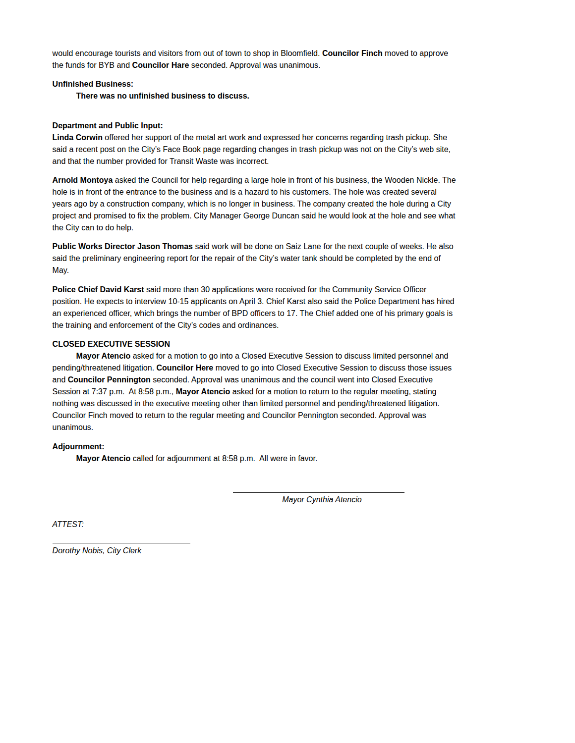would encourage tourists and visitors from out of town to shop in Bloomfield. Councilor Finch moved to approve the funds for BYB and Councilor Hare seconded. Approval was unanimous.
Unfinished Business:
There was no unfinished business to discuss.
Department and Public Input:
Linda Corwin offered her support of the metal art work and expressed her concerns regarding trash pickup. She said a recent post on the City’s Face Book page regarding changes in trash pickup was not on the City’s web site, and that the number provided for Transit Waste was incorrect.
Arnold Montoya asked the Council for help regarding a large hole in front of his business, the Wooden Nickle. The hole is in front of the entrance to the business and is a hazard to his customers. The hole was created several years ago by a construction company, which is no longer in business. The company created the hole during a City project and promised to fix the problem. City Manager George Duncan said he would look at the hole and see what the City can to do help.
Public Works Director Jason Thomas said work will be done on Saiz Lane for the next couple of weeks. He also said the preliminary engineering report for the repair of the City’s water tank should be completed by the end of May.
Police Chief David Karst said more than 30 applications were received for the Community Service Officer position. He expects to interview 10-15 applicants on April 3. Chief Karst also said the Police Department has hired an experienced officer, which brings the number of BPD officers to 17. The Chief added one of his primary goals is the training and enforcement of the City’s codes and ordinances.
CLOSED EXECUTIVE SESSION
Mayor Atencio asked for a motion to go into a Closed Executive Session to discuss limited personnel and pending/threatened litigation. Councilor Here moved to go into Closed Executive Session to discuss those issues and Councilor Pennington seconded. Approval was unanimous and the council went into Closed Executive Session at 7:37 p.m. At 8:58 p.m., Mayor Atencio asked for a motion to return to the regular meeting, stating nothing was discussed in the executive meeting other than limited personnel and pending/threatened litigation. Councilor Finch moved to return to the regular meeting and Councilor Pennington seconded. Approval was unanimous.
Adjournment:
Mayor Atencio called for adjournment at 8:58 p.m. All were in favor.
Mayor Cynthia Atencio
ATTEST:
Dorothy Nobis, City Clerk